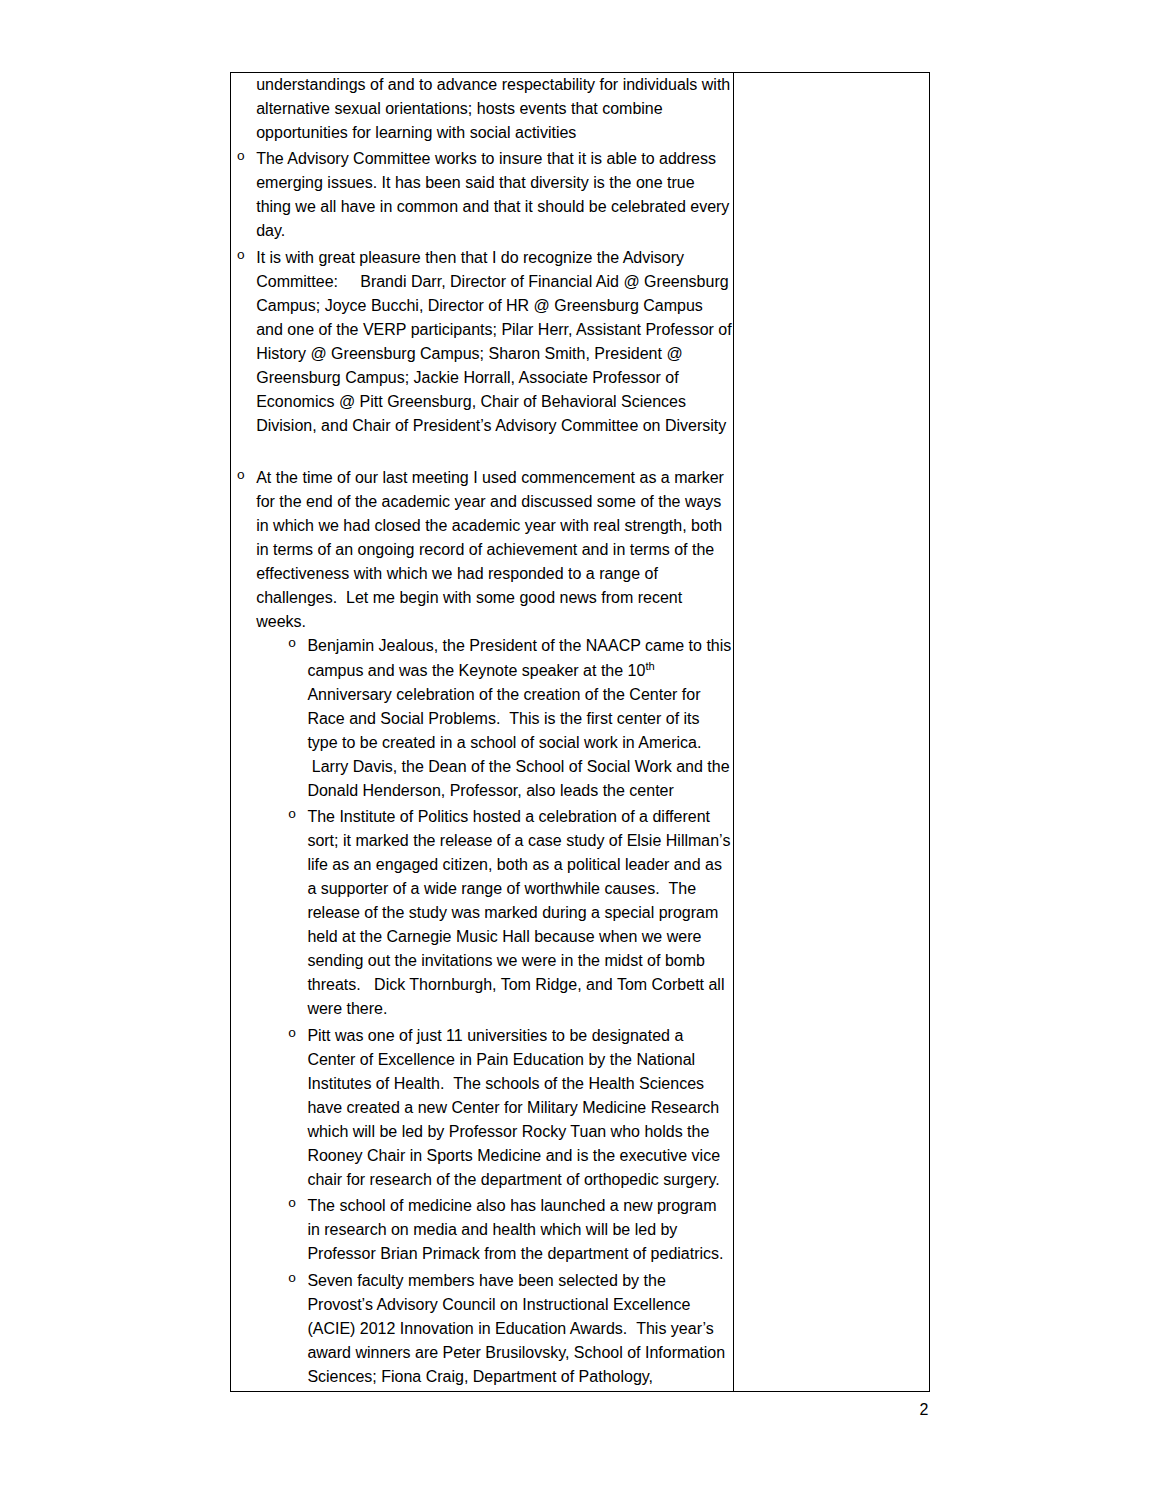| understandings of and to advance respectability for individuals with alternative sexual orientations; hosts events that combine opportunities for learning with social activities The Advisory Committee works to insure that it is able to address emerging issues. It has been said that diversity is the one true thing we all have in common and that it should be celebrated every day. It is with great pleasure then that I do recognize the Advisory Committee: Brandi Darr, Director of Financial Aid @ Greensburg Campus; Joyce Bucchi, Director of HR @ Greensburg Campus and one of the VERP participants; Pilar Herr, Assistant Professor of History @ Greensburg Campus; Sharon Smith, President @ Greensburg Campus; Jackie Horrall, Associate Professor of Economics @ Pitt Greensburg, Chair of Behavioral Sciences Division, and Chair of President’s Advisory Committee on Diversity At the time of our last meeting I used commencement as a marker for the end of the academic year and discussed some of the ways in which we had closed the academic year with real strength, both in terms of an ongoing record of achievement and in terms of the effectiveness with which we had responded to a range of challenges. Let me begin with some good news from recent weeks. Benjamin Jealous, the President of the NAACP came to this campus and was the Keynote speaker at the 10 th Anniversary celebration of the creation of the Center for Race and Social Problems. This is the first center of its type to be created in a school of social work in America. Larry Davis, the Dean of the School of Social Work and the Donald Henderson, Professor, also leads the center The Institute of Politics hosted a celebration of a different sort; it marked the release of a case study of Elsie Hillman’s life as an engaged citizen, both as a political leader and as a supporter of a wide range of worthwhile causes. The release of the study was marked during a special program held at the Carnegie Music Hall because when we were sending out the invitations we were in the midst of bomb threats. Dick Thornburgh, Tom Ridge, and Tom Corbett all were there. Pitt was one of just 11 universities to be designated a Center of Excellence in Pain Education by the National Institutes of Health. The schools of the Health Sciences have created a new Center for Military Medicine Research which will be led by Professor Rocky Tuan who holds the Rooney Chair in Sports Medicine and is the executive vice chair for research of the department of orthopedic surgery. The school of medicine also has launched a new program in research on media and health which will be led by Professor Brian Primack from the department of pediatrics. Seven faculty members have been selected by the Provost’s Advisory Council on Instructional Excellence (ACIE) 2012 Innovation in Education Awards. This year’s award winners are Peter Brusilovsky, School of Information Sciences; Fiona Craig, Department of Pathology, | |
2